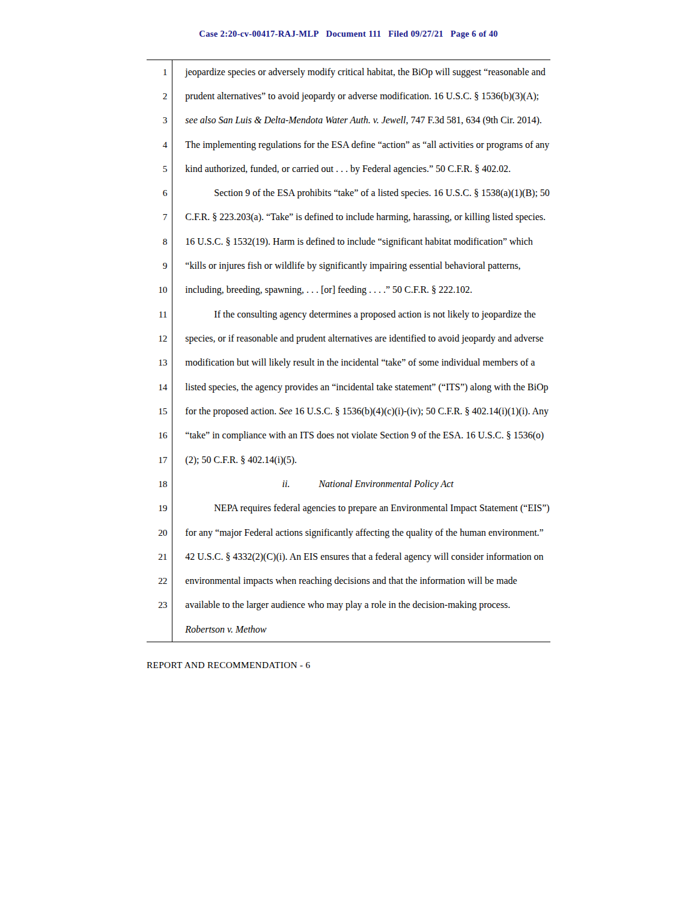Case 2:20-cv-00417-RAJ-MLP Document 111 Filed 09/27/21 Page 6 of 40
1
2
3
4
5
6
7
8
9
10
11
12
13
14
15
16
17
18
19
20
21
22
23
jeopardize species or adversely modify critical habitat, the BiOp will suggest “reasonable and prudent alternatives” to avoid jeopardy or adverse modification. 16 U.S.C. § 1536(b)(3)(A); see also San Luis & Delta-Mendota Water Auth. v. Jewell, 747 F.3d 581, 634 (9th Cir. 2014). The implementing regulations for the ESA define “action” as “all activities or programs of any kind authorized, funded, or carried out . . . by Federal agencies.” 50 C.F.R. § 402.02.
Section 9 of the ESA prohibits “take” of a listed species. 16 U.S.C. § 1538(a)(1)(B); 50 C.F.R. § 223.203(a). “Take” is defined to include harming, harassing, or killing listed species. 16 U.S.C. § 1532(19). Harm is defined to include “significant habitat modification” which “kills or injures fish or wildlife by significantly impairing essential behavioral patterns, including, breeding, spawning, . . . [or] feeding . . . .” 50 C.F.R. § 222.102.
If the consulting agency determines a proposed action is not likely to jeopardize the species, or if reasonable and prudent alternatives are identified to avoid jeopardy and adverse modification but will likely result in the incidental “take” of some individual members of a listed species, the agency provides an “incidental take statement” (“ITS”) along with the BiOp for the proposed action. See 16 U.S.C. § 1536(b)(4)(c)(i)-(iv); 50 C.F.R. § 402.14(i)(1)(i). Any “take” in compliance with an ITS does not violate Section 9 of the ESA. 16 U.S.C. § 1536(o)(2); 50 C.F.R. § 402.14(i)(5).
ii.   National Environmental Policy Act
NEPA requires federal agencies to prepare an Environmental Impact Statement (“EIS”) for any “major Federal actions significantly affecting the quality of the human environment.” 42 U.S.C. § 4332(2)(C)(i). An EIS ensures that a federal agency will consider information on environmental impacts when reaching decisions and that the information will be made available to the larger audience who may play a role in the decision-making process. Robertson v. Methow
REPORT AND RECOMMENDATION - 6